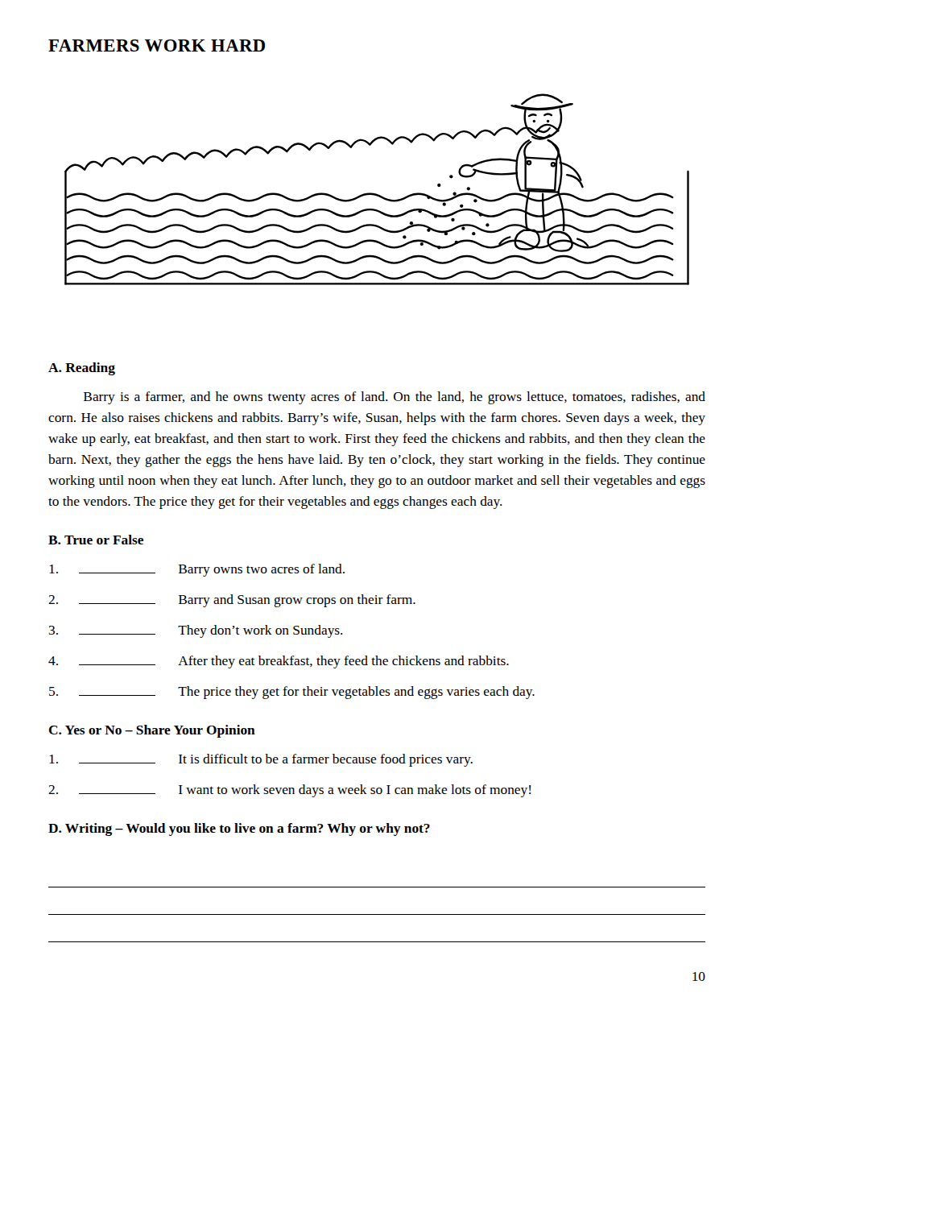FARMERS WORK HARD
A. Reading
Barry is a farmer, and he owns twenty acres of land. On the land, he grows lettuce, tomatoes, radishes, and corn. He also raises chickens and rabbits. Barry’s wife, Susan, helps with the farm chores. Seven days a week, they wake up early, eat breakfast, and then start to work. First they feed the chickens and rabbits, and then they clean the barn. Next, they gather the eggs the hens have laid. By ten o’clock, they start working in the fields. They continue working until noon when they eat lunch. After lunch, they go to an outdoor market and sell their vegetables and eggs to the vendors. The price they get for their vegetables and eggs changes each day.
B. True or False
Barry owns two acres of land.
Barry and Susan grow crops on their farm.
They don’t work on Sundays.
After they eat breakfast, they feed the chickens and rabbits.
The price they get for their vegetables and eggs varies each day.
C. Yes or No – Share Your Opinion
It is difficult to be a farmer because food prices vary.
I want to work seven days a week so I can make lots of money!
D. Writing – Would you like to live on a farm? Why or why not?
10